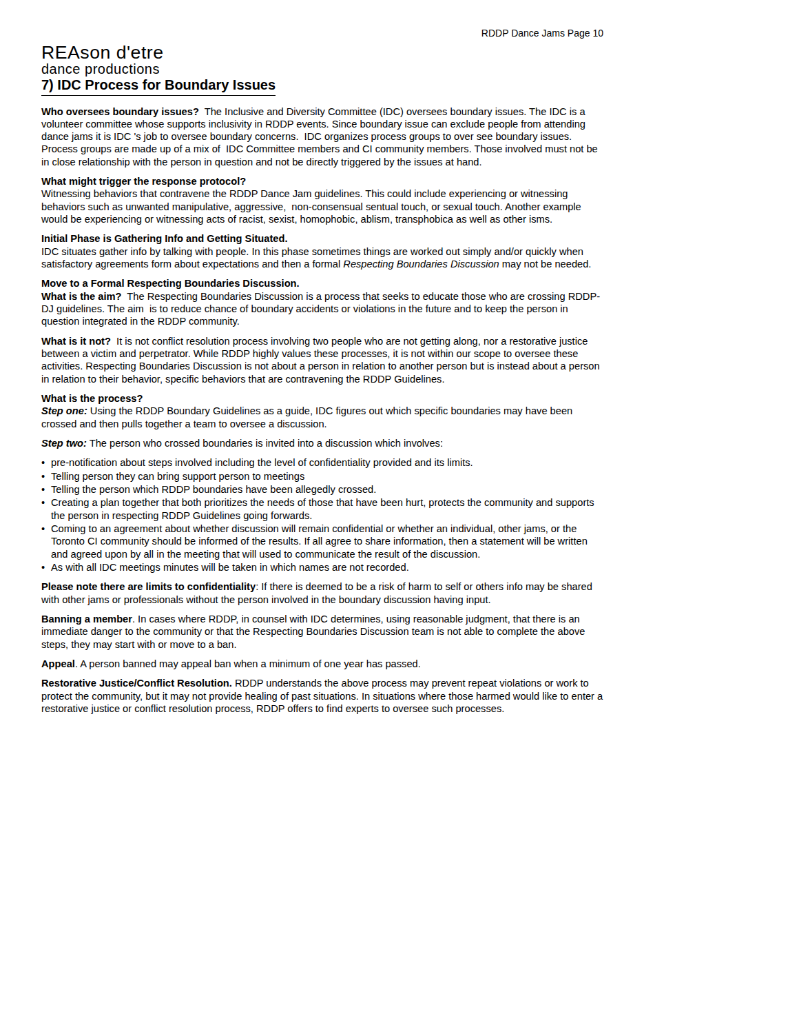RDDP Dance Jams Page 10
REAson d'etre
dance productions
7) IDC Process for Boundary Issues
Who oversees boundary issues? The Inclusive and Diversity Committee (IDC) oversees boundary issues. The IDC is a volunteer committee whose supports inclusivity in RDDP events. Since boundary issue can exclude people from attending dance jams it is IDC 's job to oversee boundary concerns. IDC organizes process groups to over see boundary issues. Process groups are made up of a mix of IDC Committee members and CI community members. Those involved must not be in close relationship with the person in question and not be directly triggered by the issues at hand.
What might trigger the response protocol?
Witnessing behaviors that contravene the RDDP Dance Jam guidelines. This could include experiencing or witnessing behaviors such as unwanted manipulative, aggressive, non-consensual sentual touch, or sexual touch. Another example would be experiencing or witnessing acts of racist, sexist, homophobic, ablism, transphobica as well as other isms.
Initial Phase is Gathering Info and Getting Situated.
IDC situates gather info by talking with people. In this phase sometimes things are worked out simply and/or quickly when satisfactory agreements form about expectations and then a formal Respecting Boundaries Discussion may not be needed.
Move to a Formal Respecting Boundaries Discussion.
What is the aim? The Respecting Boundaries Discussion is a process that seeks to educate those who are crossing RDDP-DJ guidelines. The aim is to reduce chance of boundary accidents or violations in the future and to keep the person in question integrated in the RDDP community.
What is it not? It is not conflict resolution process involving two people who are not getting along, nor a restorative justice between a victim and perpetrator. While RDDP highly values these processes, it is not within our scope to oversee these activities. Respecting Boundaries Discussion is not about a person in relation to another person but is instead about a person in relation to their behavior, specific behaviors that are contravening the RDDP Guidelines.
What is the process?
Step one: Using the RDDP Boundary Guidelines as a guide, IDC figures out which specific boundaries may have been crossed and then pulls together a team to oversee a discussion.
Step two: The person who crossed boundaries is invited into a discussion which involves:
pre-notification about steps involved including the level of confidentiality provided and its limits.
Telling person they can bring support person to meetings
Telling the person which RDDP boundaries have been allegedly crossed.
Creating a plan together that both prioritizes the needs of those that have been hurt, protects the community and supports the person in respecting RDDP Guidelines going forwards.
Coming to an agreement about whether discussion will remain confidential or whether an individual, other jams, or the Toronto CI community should be informed of the results. If all agree to share information, then a statement will be written and agreed upon by all in the meeting that will used to communicate the result of the discussion.
As with all IDC meetings minutes will be taken in which names are not recorded.
Please note there are limits to confidentiality: If there is deemed to be a risk of harm to self or others info may be shared with other jams or professionals without the person involved in the boundary discussion having input.
Banning a member. In cases where RDDP, in counsel with IDC determines, using reasonable judgment, that there is an immediate danger to the community or that the Respecting Boundaries Discussion team is not able to complete the above steps, they may start with or move to a ban.
Appeal. A person banned may appeal ban when a minimum of one year has passed.
Restorative Justice/Conflict Resolution. RDDP understands the above process may prevent repeat violations or work to protect the community, but it may not provide healing of past situations. In situations where those harmed would like to enter a restorative justice or conflict resolution process, RDDP offers to find experts to oversee such processes.